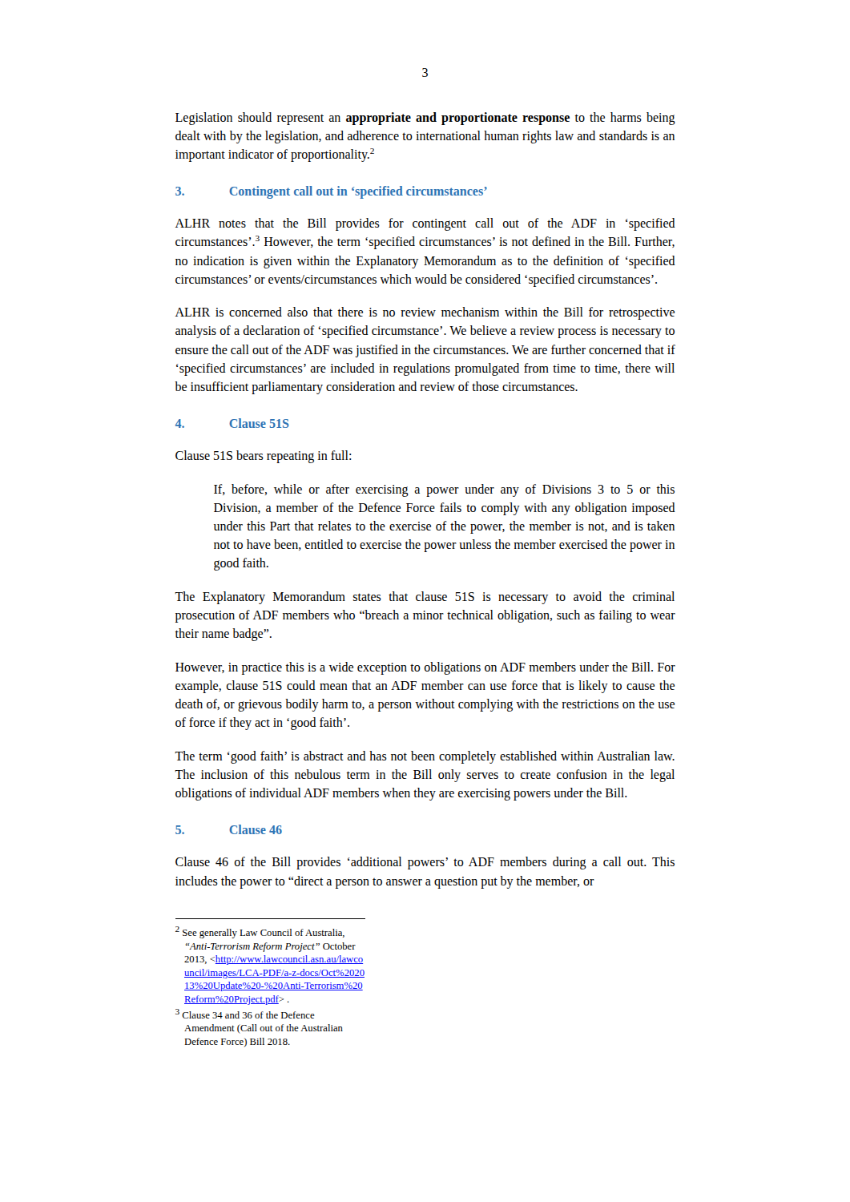3
Legislation should represent an appropriate and proportionate response to the harms being dealt with by the legislation, and adherence to international human rights law and standards is an important indicator of proportionality.2
3. Contingent call out in ‘specified circumstances’
ALHR notes that the Bill provides for contingent call out of the ADF in ‘specified circumstances’.3 However, the term ‘specified circumstances’ is not defined in the Bill. Further, no indication is given within the Explanatory Memorandum as to the definition of ‘specified circumstances’ or events/circumstances which would be considered ‘specified circumstances’.
ALHR is concerned also that there is no review mechanism within the Bill for retrospective analysis of a declaration of ‘specified circumstance’. We believe a review process is necessary to ensure the call out of the ADF was justified in the circumstances. We are further concerned that if ‘specified circumstances’ are included in regulations promulgated from time to time, there will be insufficient parliamentary consideration and review of those circumstances.
4. Clause 51S
Clause 51S bears repeating in full:
If, before, while or after exercising a power under any of Divisions 3 to 5 or this Division, a member of the Defence Force fails to comply with any obligation imposed under this Part that relates to the exercise of the power, the member is not, and is taken not to have been, entitled to exercise the power unless the member exercised the power in good faith.
The Explanatory Memorandum states that clause 51S is necessary to avoid the criminal prosecution of ADF members who “breach a minor technical obligation, such as failing to wear their name badge”.
However, in practice this is a wide exception to obligations on ADF members under the Bill. For example, clause 51S could mean that an ADF member can use force that is likely to cause the death of, or grievous bodily harm to, a person without complying with the restrictions on the use of force if they act in ‘good faith’.
The term ‘good faith’ is abstract and has not been completely established within Australian law. The inclusion of this nebulous term in the Bill only serves to create confusion in the legal obligations of individual ADF members when they are exercising powers under the Bill.
5. Clause 46
Clause 46 of the Bill provides ‘additional powers’ to ADF members during a call out. This includes the power to “direct a person to answer a question put by the member, or
2 See generally Law Council of Australia, “Anti-Terrorism Reform Project” October 2013, <http://www.lawcouncil.asn.au/lawcouncil/images/LCA-PDF/a-z-docs/Oct%202013%20Update%20-%20Anti-Terrorism%20Reform%20Project.pdf> .
3 Clause 34 and 36 of the Defence Amendment (Call out of the Australian Defence Force) Bill 2018.